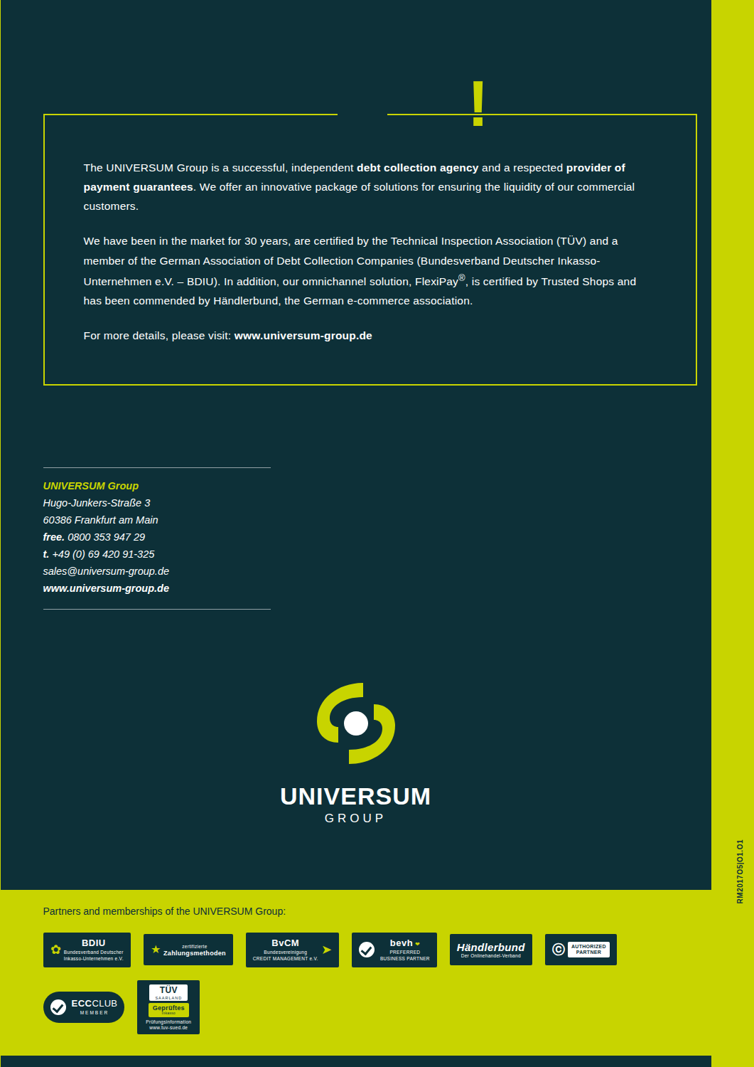RM2017O5|O1.O1
!
The UNIVERSUM Group is a successful, independent debt collection agency and a respected provider of payment guarantees. We offer an innovative package of solutions for ensuring the liquidity of our commercial customers.
We have been in the market for 30 years, are certified by the Technical Inspection Association (TÜV) and a member of the German Association of Debt Collection Companies (Bundesverband Deutscher Inkasso-Unternehmen e.V. – BDIU). In addition, our omnichannel solution, FlexiPay®, is certified by Trusted Shops and has been commended by Händlerbund, the German e-commerce association.
For more details, please visit: www.universum-group.de
UNIVERSUM Group
Hugo-Junkers-Straße 3
60386 Frankfurt am Main
free. 0800 353 947 29
t. +49 (0) 69 420 91-325
sales@universum-group.de
www.universum-group.de
UNIVERSUM
GROUP
Partners and memberships of the UNIVERSUM Group:
✿ BDIU
Bundesverband Deutscher
Inkasso-Unternehmen e.V.
★ zertifizierte
Zahlungsmethoden
BvCM
Bundesvereinigung
CREDIT MANAGEMENT e.V. ➤
bevh ❤
PREFERRED
BUSINESS PARTNER
Händlerbund Der Onlinehandel-Verband
ⓒ AUTHORIZED
PARTNER
ECC CLUB
MEMBER
TÜVSAARLAND
GeprüftesInkasso
Prüfungsinformation
www.tuv-sued.de